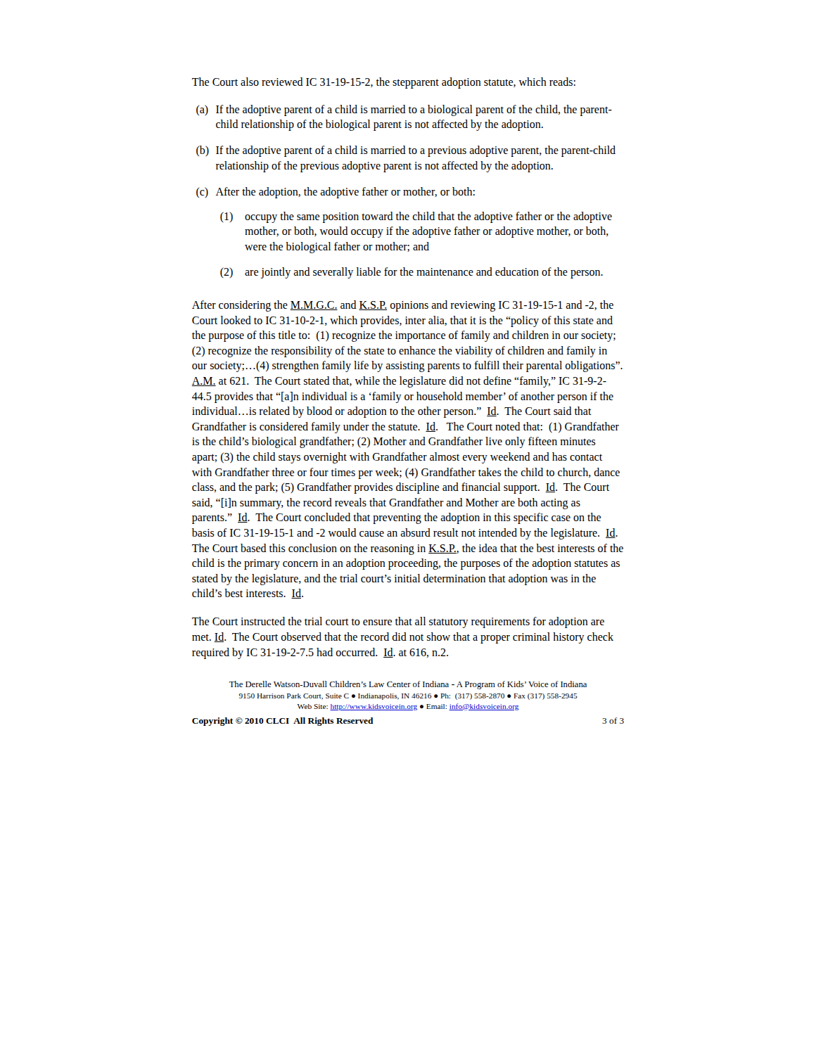The Court also reviewed IC 31-19-15-2, the stepparent adoption statute, which reads:
(a) If the adoptive parent of a child is married to a biological parent of the child, the parent-child relationship of the biological parent is not affected by the adoption.
(b) If the adoptive parent of a child is married to a previous adoptive parent, the parent-child relationship of the previous adoptive parent is not affected by the adoption.
(c) After the adoption, the adoptive father or mother, or both:
(1) occupy the same position toward the child that the adoptive father or the adoptive mother, or both, would occupy if the adoptive father or adoptive mother, or both, were the biological father or mother; and
(2) are jointly and severally liable for the maintenance and education of the person.
After considering the M.M.G.C. and K.S.P. opinions and reviewing IC 31-19-15-1 and -2, the Court looked to IC 31-10-2-1, which provides, inter alia, that it is the “policy of this state and the purpose of this title to: (1) recognize the importance of family and children in our society; (2) recognize the responsibility of the state to enhance the viability of children and family in our society;…(4) strengthen family life by assisting parents to fulfill their parental obligations”. A.M. at 621. The Court stated that, while the legislature did not define “family,” IC 31-9-2-44.5 provides that “[a]n individual is a ‘family or household member’ of another person if the individual…is related by blood or adoption to the other person.” Id. The Court said that Grandfather is considered family under the statute. Id. The Court noted that: (1) Grandfather is the child’s biological grandfather; (2) Mother and Grandfather live only fifteen minutes apart; (3) the child stays overnight with Grandfather almost every weekend and has contact with Grandfather three or four times per week; (4) Grandfather takes the child to church, dance class, and the park; (5) Grandfather provides discipline and financial support. Id. The Court said, “[i]n summary, the record reveals that Grandfather and Mother are both acting as parents.” Id. The Court concluded that preventing the adoption in this specific case on the basis of IC 31-19-15-1 and -2 would cause an absurd result not intended by the legislature. Id. The Court based this conclusion on the reasoning in K.S.P., the idea that the best interests of the child is the primary concern in an adoption proceeding, the purposes of the adoption statutes as stated by the legislature, and the trial court’s initial determination that adoption was in the child’s best interests. Id.
The Court instructed the trial court to ensure that all statutory requirements for adoption are met. Id. The Court observed that the record did not show that a proper criminal history check required by IC 31-19-2-7.5 had occurred. Id. at 616, n.2.
The Derelle Watson-Duvall Children’s Law Center of Indiana - A Program of Kids’ Voice of Indiana
9150 Harrison Park Court, Suite C ● Indianapolis, IN 46216 ● Ph: (317) 558-2870 ● Fax (317) 558-2945
Web Site: http://www.kidsvoicein.org ● Email: info@kidsvoicein.org
Copyright © 2010 CLCI All Rights Reserved 3 of 3